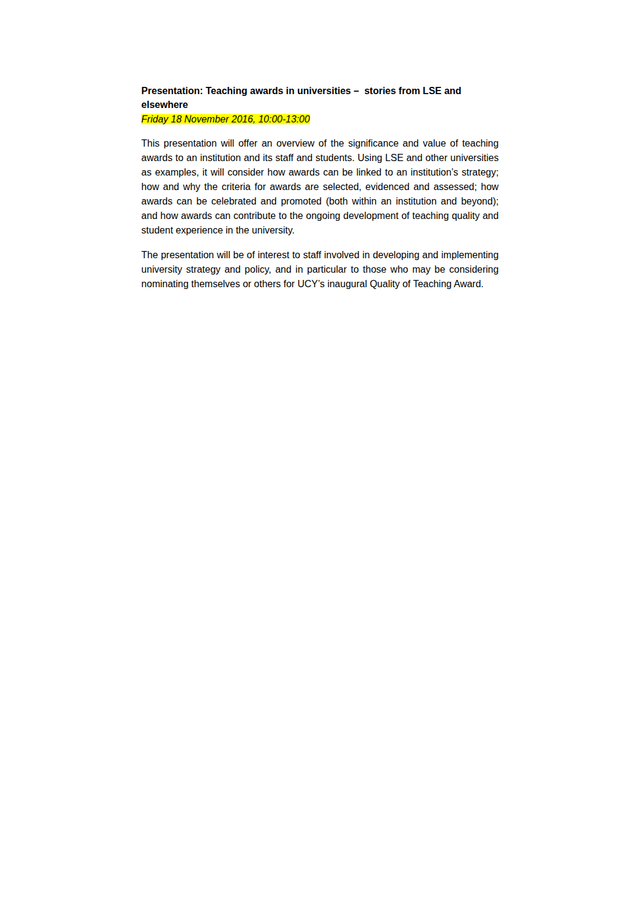Presentation: Teaching awards in universities – stories from LSE and elsewhere
Friday 18 November 2016, 10:00-13:00
This presentation will offer an overview of the significance and value of teaching awards to an institution and its staff and students. Using LSE and other universities as examples, it will consider how awards can be linked to an institution’s strategy; how and why the criteria for awards are selected, evidenced and assessed; how awards can be celebrated and promoted (both within an institution and beyond); and how awards can contribute to the ongoing development of teaching quality and student experience in the university.
The presentation will be of interest to staff involved in developing and implementing university strategy and policy, and in particular to those who may be considering nominating themselves or others for UCY’s inaugural Quality of Teaching Award.